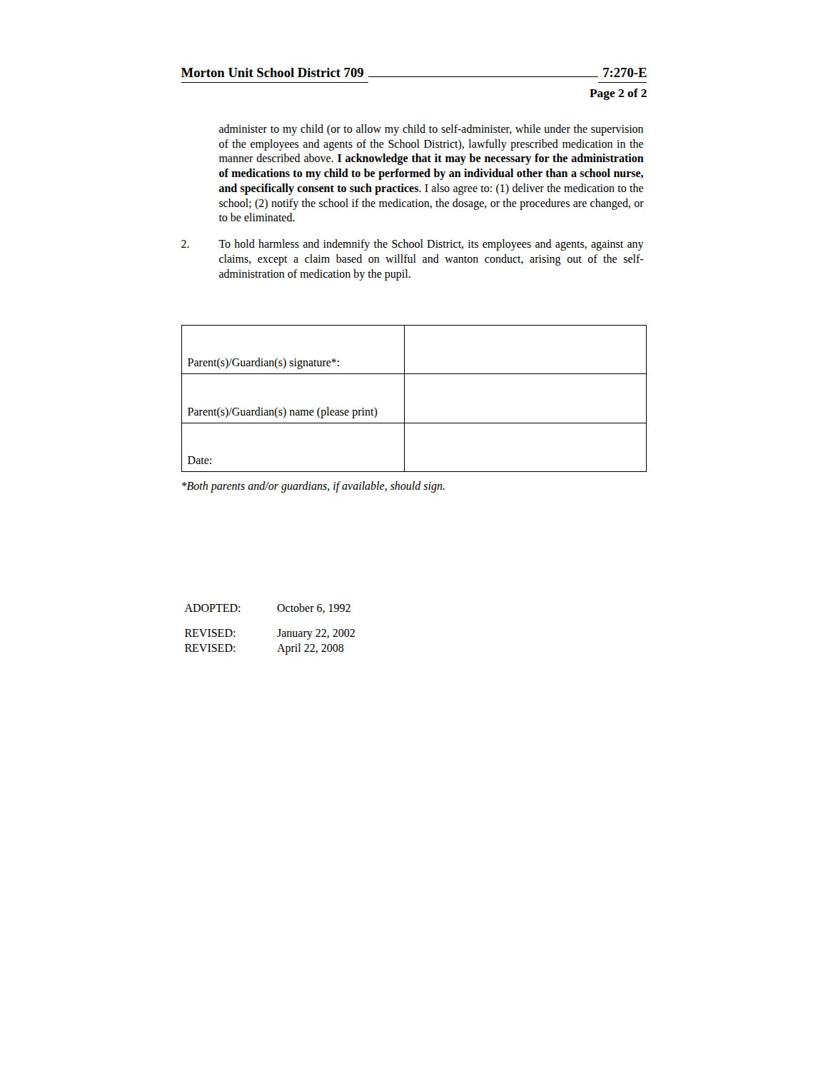Morton Unit School District 709 7:270-E
Page 2 of 2
administer to my child (or to allow my child to self-administer, while under the supervision of the employees and agents of the School District), lawfully prescribed medication in the manner described above. I acknowledge that it may be necessary for the administration of medications to my child to be performed by an individual other than a school nurse, and specifically consent to such practices. I also agree to: (1) deliver the medication to the school; (2) notify the school if the medication, the dosage, or the procedures are changed, or to be eliminated.
2.
To hold harmless and indemnify the School District, its employees and agents, against any claims, except a claim based on willful and wanton conduct, arising out of the self-administration of medication by the pupil.
| Parent(s)/Guardian(s) signature*: | |
| Parent(s)/Guardian(s) name (please print) | |
| Date: | |
*Both parents and/or guardians, if available, should sign.
ADOPTED: October 6, 1992
REVISED: January 22, 2002
REVISED: April 22, 2008